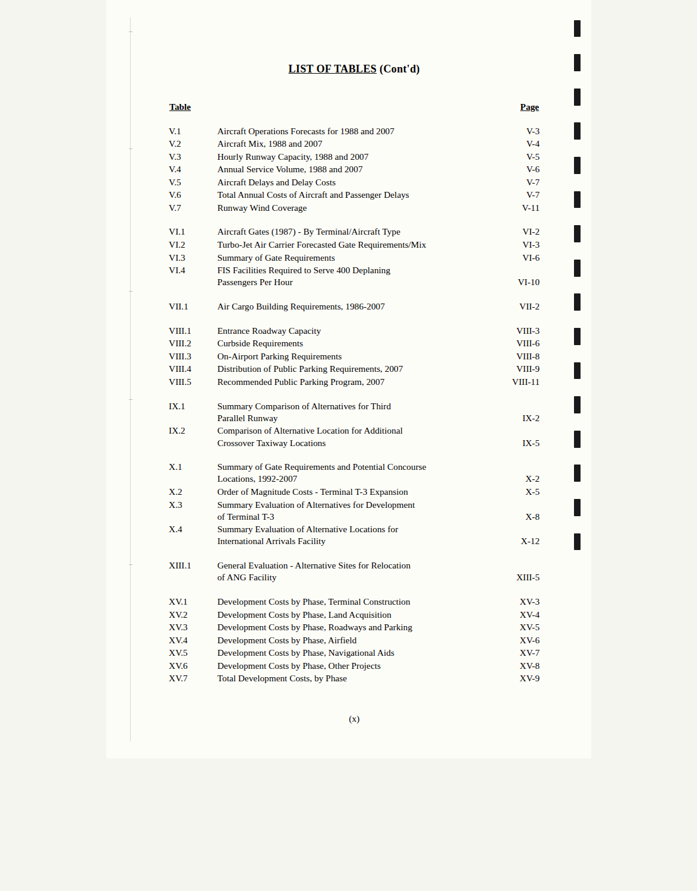LIST OF TABLES (Cont'd)
| Table | | Page |
| --- | --- | --- |
| V.1 | Aircraft Operations Forecasts for 1988 and 2007 | V-3 |
| V.2 | Aircraft Mix, 1988 and 2007 | V-4 |
| V.3 | Hourly Runway Capacity, 1988 and 2007 | V-5 |
| V.4 | Annual Service Volume, 1988 and 2007 | V-6 |
| V.5 | Aircraft Delays and Delay Costs | V-7 |
| V.6 | Total Annual Costs of Aircraft and Passenger Delays | V-7 |
| V.7 | Runway Wind Coverage | V-11 |
| VI.1 | Aircraft Gates (1987) - By Terminal/Aircraft Type | VI-2 |
| VI.2 | Turbo-Jet Air Carrier Forecasted Gate Requirements/Mix | VI-3 |
| VI.3 | Summary of Gate Requirements | VI-6 |
| VI.4 | FIS Facilities Required to Serve 400 Deplaning Passengers Per Hour | VI-10 |
| VII.1 | Air Cargo Building Requirements, 1986-2007 | VII-2 |
| VIII.1 | Entrance Roadway Capacity | VIII-3 |
| VIII.2 | Curbside Requirements | VIII-6 |
| VIII.3 | On-Airport Parking Requirements | VIII-8 |
| VIII.4 | Distribution of Public Parking Requirements, 2007 | VIII-9 |
| VIII.5 | Recommended Public Parking Program, 2007 | VIII-11 |
| IX.1 | Summary Comparison of Alternatives for Third Parallel Runway | IX-2 |
| IX.2 | Comparison of Alternative Location for Additional Crossover Taxiway Locations | IX-5 |
| X.1 | Summary of Gate Requirements and Potential Concourse Locations, 1992-2007 | X-2 |
| X.2 | Order of Magnitude Costs - Terminal T-3 Expansion | X-5 |
| X.3 | Summary Evaluation of Alternatives for Development of Terminal T-3 | X-8 |
| X.4 | Summary Evaluation of Alternative Locations for International Arrivals Facility | X-12 |
| XIII.1 | General Evaluation - Alternative Sites for Relocation of ANG Facility | XIII-5 |
| XV.1 | Development Costs by Phase, Terminal Construction | XV-3 |
| XV.2 | Development Costs by Phase, Land Acquisition | XV-4 |
| XV.3 | Development Costs by Phase, Roadways and Parking | XV-5 |
| XV.4 | Development Costs by Phase, Airfield | XV-6 |
| XV.5 | Development Costs by Phase, Navigational Aids | XV-7 |
| XV.6 | Development Costs by Phase, Other Projects | XV-8 |
| XV.7 | Total Development Costs, by Phase | XV-9 |
(x)